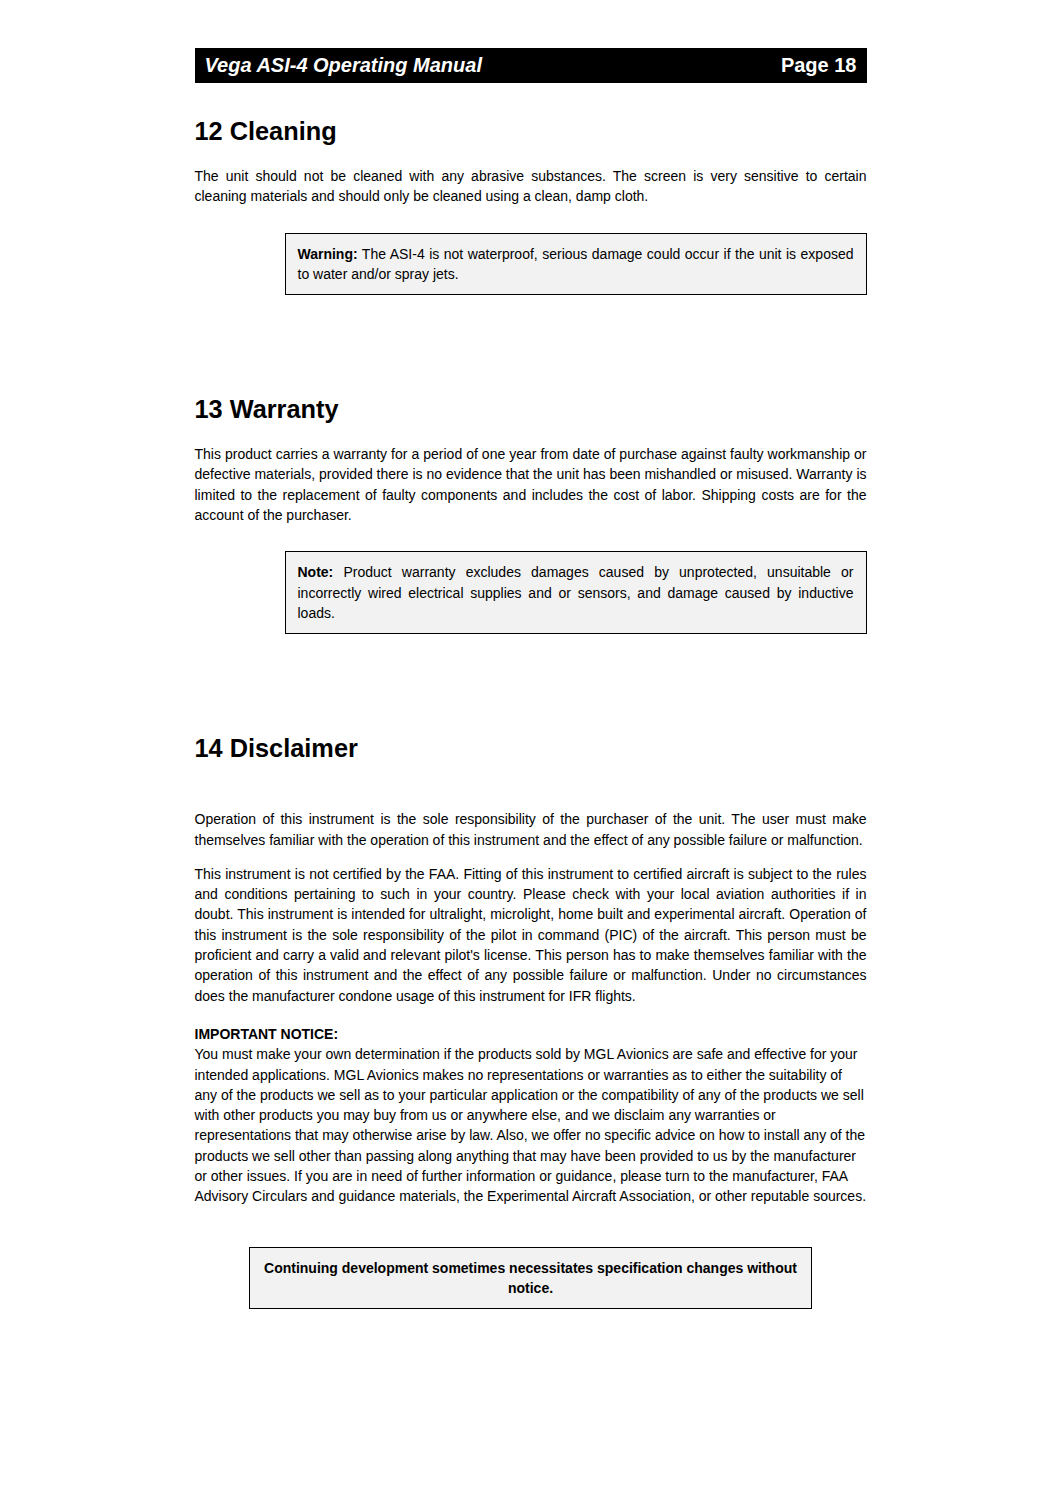Vega ASI-4 Operating Manual Page 18
12 Cleaning
The unit should not be cleaned with any abrasive substances. The screen is very sensitive to certain cleaning materials and should only be cleaned using a clean, damp cloth.
Warning: The ASI-4 is not waterproof, serious damage could occur if the unit is exposed to water and/or spray jets.
13 Warranty
This product carries a warranty for a period of one year from date of purchase against faulty workmanship or defective materials, provided there is no evidence that the unit has been mishandled or misused. Warranty is limited to the replacement of faulty components and includes the cost of labor. Shipping costs are for the account of the purchaser.
Note: Product warranty excludes damages caused by unprotected, unsuitable or incorrectly wired electrical supplies and or sensors, and damage caused by inductive loads.
14 Disclaimer
Operation of this instrument is the sole responsibility of the purchaser of the unit. The user must make themselves familiar with the operation of this instrument and the effect of any possible failure or malfunction.
This instrument is not certified by the FAA. Fitting of this instrument to certified aircraft is subject to the rules and conditions pertaining to such in your country. Please check with your local aviation authorities if in doubt. This instrument is intended for ultralight, microlight, home built and experimental aircraft. Operation of this instrument is the sole responsibility of the pilot in command (PIC) of the aircraft. This person must be proficient and carry a valid and relevant pilot's license. This person has to make themselves familiar with the operation of this instrument and the effect of any possible failure or malfunction. Under no circumstances does the manufacturer condone usage of this instrument for IFR flights.
IMPORTANT NOTICE:
You must make your own determination if the products sold by MGL Avionics are safe and effective for your intended applications. MGL Avionics makes no representations or warranties as to either the suitability of any of the products we sell as to your particular application or the compatibility of any of the products we sell with other products you may buy from us or anywhere else, and we disclaim any warranties or representations that may otherwise arise by law. Also, we offer no specific advice on how to install any of the products we sell other than passing along anything that may have been provided to us by the manufacturer or other issues. If you are in need of further information or guidance, please turn to the manufacturer, FAA Advisory Circulars and guidance materials, the Experimental Aircraft Association, or other reputable sources.
Continuing development sometimes necessitates specification changes without notice.